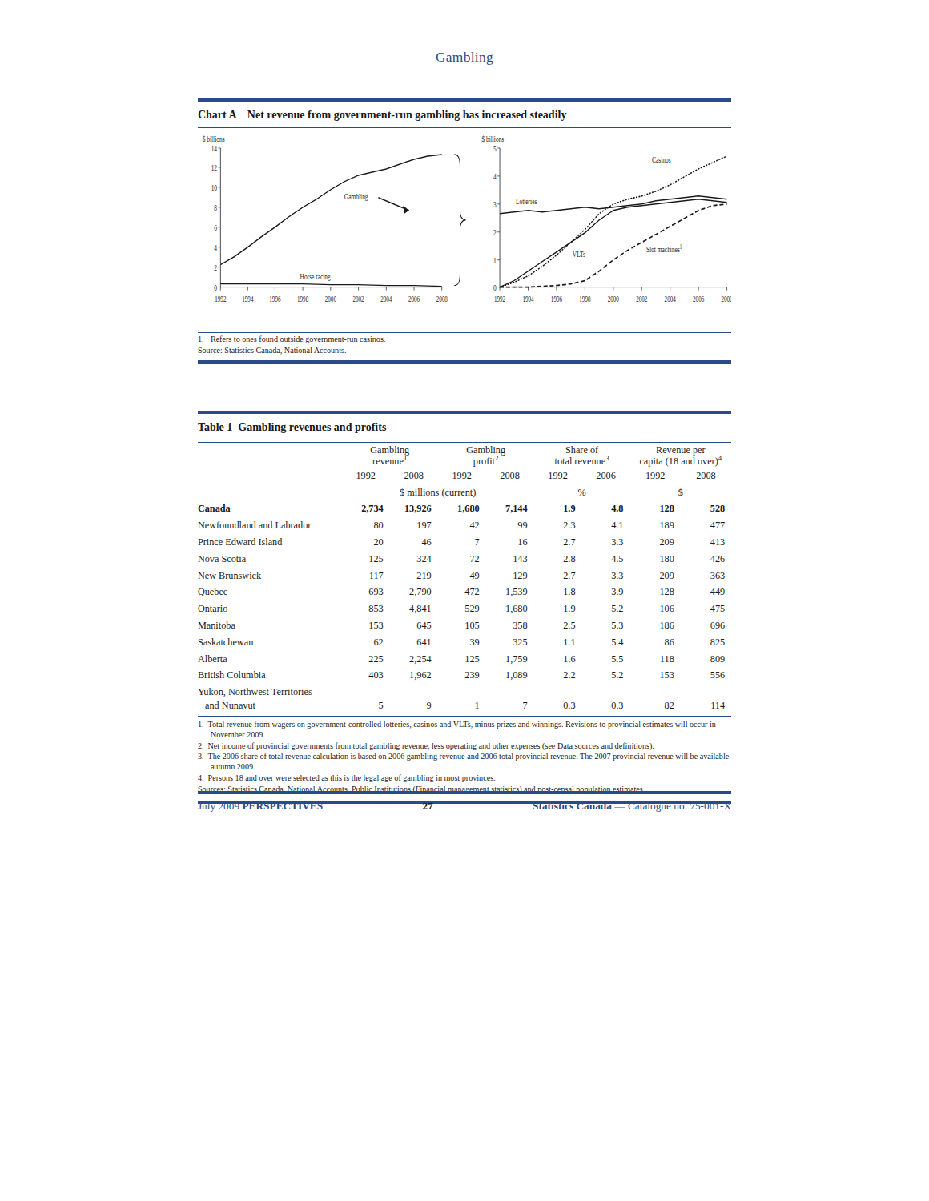Gambling
Chart ANet revenue from government-run gambling has increased steadily
$ billions 0 2 4 6 8 10 12 14 1992 1994 1996 1998 2000 2002 2004 2006 2008 Gambling Horse racing $ billions 0 1 2 3 4 5 1992 1994 1996 1998 2000 2002 2004 2006 2008 Lotteries Casinos VLTs Slot machines1
1. Refers to ones found outside government-run casinos.
Source: Statistics Canada, National Accounts.
Table 1 Gambling revenues and profits
| | Gambling revenue 1 | Gambling profit 2 | Share of total revenue 3 | Revenue per capita (18 and over) 4 |
| --- | --- | --- | --- | --- |
| | 1992 | 2008 | 1992 | 2008 | 1992 | 2006 | 1992 | 2008 |
| | $ millions (current) | % | $ |
| Canada | 2,734 | 13,926 | 1,680 | 7,144 | 1.9 | 4.8 | 128 | 528 |
| Newfoundland and Labrador | 80 | 197 | 42 | 99 | 2.3 | 4.1 | 189 | 477 |
| Prince Edward Island | 20 | 46 | 7 | 16 | 2.7 | 3.3 | 209 | 413 |
| Nova Scotia | 125 | 324 | 72 | 143 | 2.8 | 4.5 | 180 | 426 |
| New Brunswick | 117 | 219 | 49 | 129 | 2.7 | 3.3 | 209 | 363 |
| Quebec | 693 | 2,790 | 472 | 1,539 | 1.8 | 3.9 | 128 | 449 |
| Ontario | 853 | 4,841 | 529 | 1,680 | 1.9 | 5.2 | 106 | 475 |
| Manitoba | 153 | 645 | 105 | 358 | 2.5 | 5.3 | 186 | 696 |
| Saskatchewan | 62 | 641 | 39 | 325 | 1.1 | 5.4 | 86 | 825 |
| Alberta | 225 | 2,254 | 125 | 1,759 | 1.6 | 5.5 | 118 | 809 |
| British Columbia | 403 | 1,962 | 239 | 1,089 | 2.2 | 5.2 | 153 | 556 |
| Yukon, Northwest Territories and Nunavut | 5 | 9 | 1 | 7 | 0.3 | 0.3 | 82 | 114 |
1. Total revenue from wagers on government-controlled lotteries, casinos and VLTs, minus prizes and winnings. Revisions to provincial estimates will occur in November 2009.
2. Net income of provincial governments from total gambling revenue, less operating and other expenses (see Data sources and definitions).
3. The 2006 share of total revenue calculation is based on 2006 gambling revenue and 2006 total provincial revenue. The 2007 provincial revenue will be available autumn 2009.
4. Persons 18 and over were selected as this is the legal age of gambling in most provinces.
Sources: Statistics Canada, National Accounts, Public Institutions (Financial management statistics) and post-censal population estimates.
July 2009 PERSPECTIVES
27
Statistics Canada — Catalogue no. 75-001-X